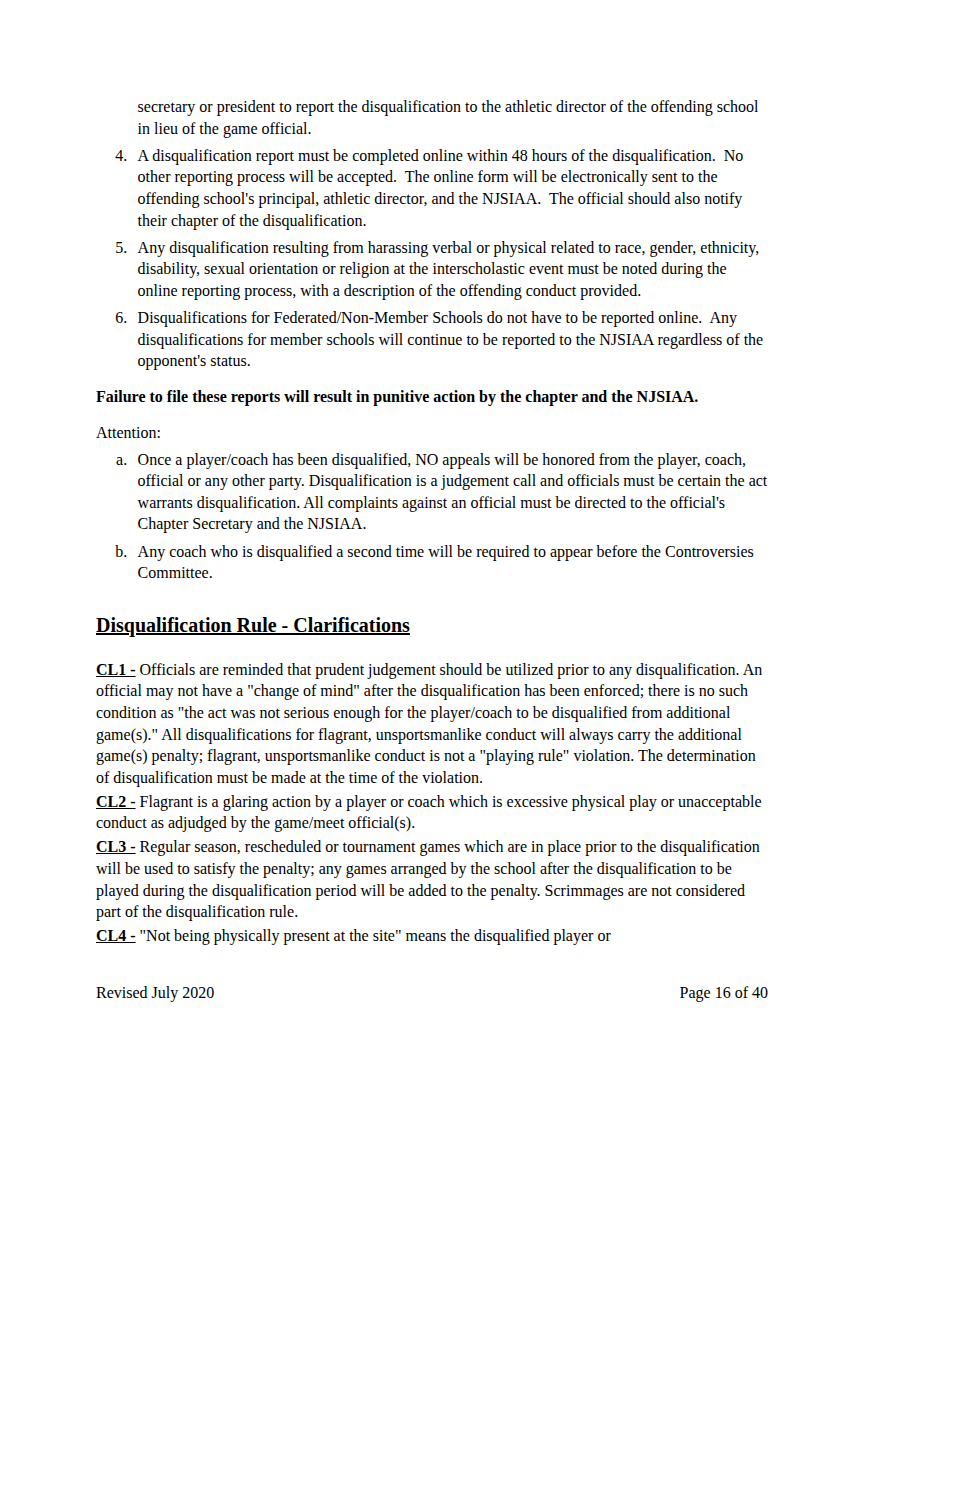secretary or president to report the disqualification to the athletic director of the offending school in lieu of the game official.
A disqualification report must be completed online within 48 hours of the disqualification. No other reporting process will be accepted. The online form will be electronically sent to the offending school's principal, athletic director, and the NJSIAA. The official should also notify their chapter of the disqualification.
Any disqualification resulting from harassing verbal or physical related to race, gender, ethnicity, disability, sexual orientation or religion at the interscholastic event must be noted during the online reporting process, with a description of the offending conduct provided.
Disqualifications for Federated/Non-Member Schools do not have to be reported online. Any disqualifications for member schools will continue to be reported to the NJSIAA regardless of the opponent's status.
Failure to file these reports will result in punitive action by the chapter and the NJSIAA.
Attention:
Once a player/coach has been disqualified, NO appeals will be honored from the player, coach, official or any other party. Disqualification is a judgement call and officials must be certain the act warrants disqualification. All complaints against an official must be directed to the official's Chapter Secretary and the NJSIAA.
Any coach who is disqualified a second time will be required to appear before the Controversies Committee.
Disqualification Rule - Clarifications
CL1 - Officials are reminded that prudent judgement should be utilized prior to any disqualification. An official may not have a "change of mind" after the disqualification has been enforced; there is no such condition as "the act was not serious enough for the player/coach to be disqualified from additional game(s)." All disqualifications for flagrant, unsportsmanlike conduct will always carry the additional game(s) penalty; flagrant, unsportsmanlike conduct is not a "playing rule" violation. The determination of disqualification must be made at the time of the violation.
CL2 - Flagrant is a glaring action by a player or coach which is excessive physical play or unacceptable conduct as adjudged by the game/meet official(s).
CL3 - Regular season, rescheduled or tournament games which are in place prior to the disqualification will be used to satisfy the penalty; any games arranged by the school after the disqualification to be played during the disqualification period will be added to the penalty. Scrimmages are not considered part of the disqualification rule.
CL4 - "Not being physically present at the site" means the disqualified player or
Revised July 2020 Page 16 of 40